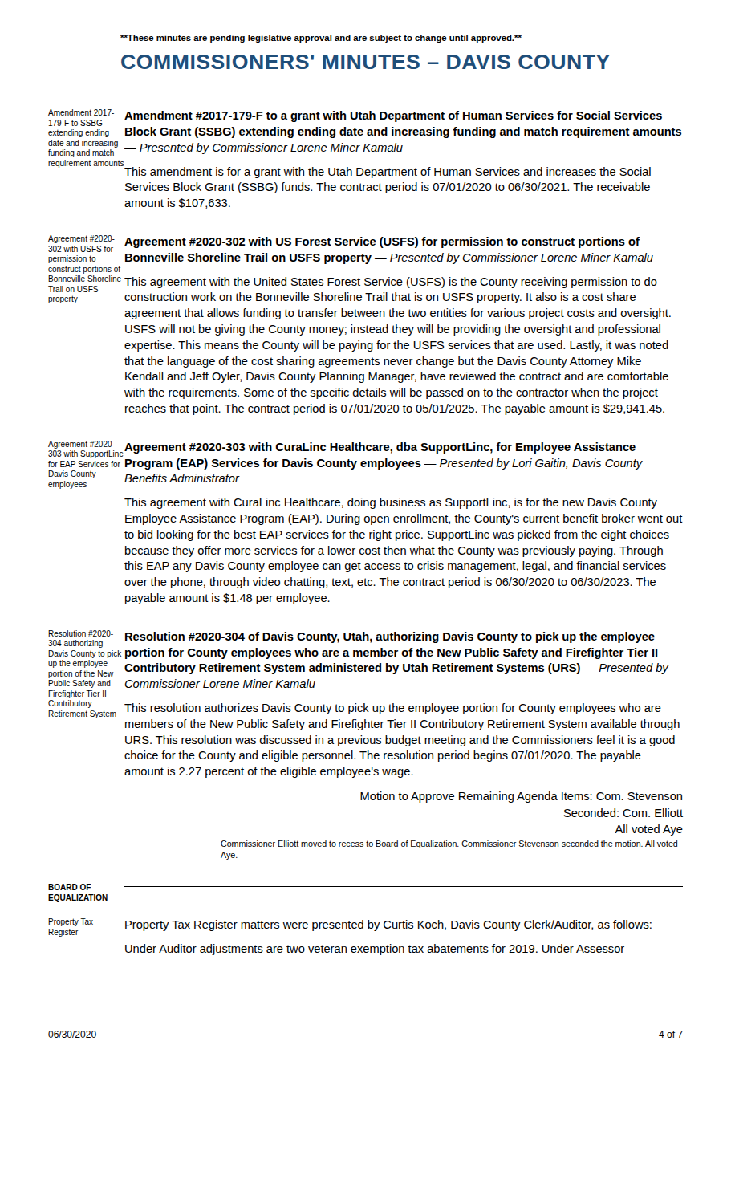**These minutes are pending legislative approval and are subject to change until approved.**
COMMISSIONERS' MINUTES – DAVIS COUNTY
| Amendment 2017-179-F to SSBG extending ending date and increasing funding and match requirement amounts | Amendment #2017-179-F to a grant with Utah Department of Human Services for Social Services Block Grant (SSBG) extending ending date and increasing funding and match requirement amounts — Presented by Commissioner Lorene Miner Kamalu This amendment is for a grant with the Utah Department of Human Services and increases the Social Services Block Grant (SSBG) funds. The contract period is 07/01/2020 to 06/30/2021. The receivable amount is $107,633. |
| Agreement #2020-302 with USFS for permission to construct portions of Bonneville Shoreline Trail on USFS property | Agreement #2020-302 with US Forest Service (USFS) for permission to construct portions of Bonneville Shoreline Trail on USFS property — Presented by Commissioner Lorene Miner Kamalu This agreement with the United States Forest Service (USFS) is the County receiving permission to do construction work on the Bonneville Shoreline Trail that is on USFS property. It also is a cost share agreement that allows funding to transfer between the two entities for various project costs and oversight. USFS will not be giving the County money; instead they will be providing the oversight and professional expertise. This means the County will be paying for the USFS services that are used. Lastly, it was noted that the language of the cost sharing agreements never change but the Davis County Attorney Mike Kendall and Jeff Oyler, Davis County Planning Manager, have reviewed the contract and are comfortable with the requirements. Some of the specific details will be passed on to the contractor when the project reaches that point. The contract period is 07/01/2020 to 05/01/2025. The payable amount is $29,941.45. |
| Agreement #2020-303 with SupportLinc for EAP Services for Davis County employees | Agreement #2020-303 with CuraLinc Healthcare, dba SupportLinc, for Employee Assistance Program (EAP) Services for Davis County employees — Presented by Lori Gaitin, Davis County Benefits Administrator This agreement with CuraLinc Healthcare, doing business as SupportLinc, is for the new Davis County Employee Assistance Program (EAP). During open enrollment, the County's current benefit broker went out to bid looking for the best EAP services for the right price. SupportLinc was picked from the eight choices because they offer more services for a lower cost then what the County was previously paying. Through this EAP any Davis County employee can get access to crisis management, legal, and financial services over the phone, through video chatting, text, etc. The contract period is 06/30/2020 to 06/30/2023. The payable amount is $1.48 per employee. |
| Resolution #2020-304 authorizing Davis County to pick up the employee portion of the New Public Safety and Firefighter Tier II Contributory Retirement System | Resolution #2020-304 of Davis County, Utah, authorizing Davis County to pick up the employee portion for County employees who are a member of the New Public Safety and Firefighter Tier II Contributory Retirement System administered by Utah Retirement Systems (URS) — Presented by Commissioner Lorene Miner Kamalu This resolution authorizes Davis County to pick up the employee portion for County employees who are members of the New Public Safety and Firefighter Tier II Contributory Retirement System available through URS. This resolution was discussed in a previous budget meeting and the Commissioners feel it is a good choice for the County and eligible personnel. The resolution period begins 07/01/2020. The payable amount is 2.27 percent of the eligible employee's wage. Motion to Approve Remaining Agenda Items: Com. Stevenson Seconded: Com. Elliott All voted Aye Commissioner Elliott moved to recess to Board of Equalization. Commissioner Stevenson seconded the motion. All voted Aye. |
| BOARD OF EQUALIZATION | |
| Property Tax Register | Property Tax Register matters were presented by Curtis Koch, Davis County Clerk/Auditor, as follows: Under Auditor adjustments are two veteran exemption tax abatements for 2019. Under Assessor |
06/30/2020 4 of 7